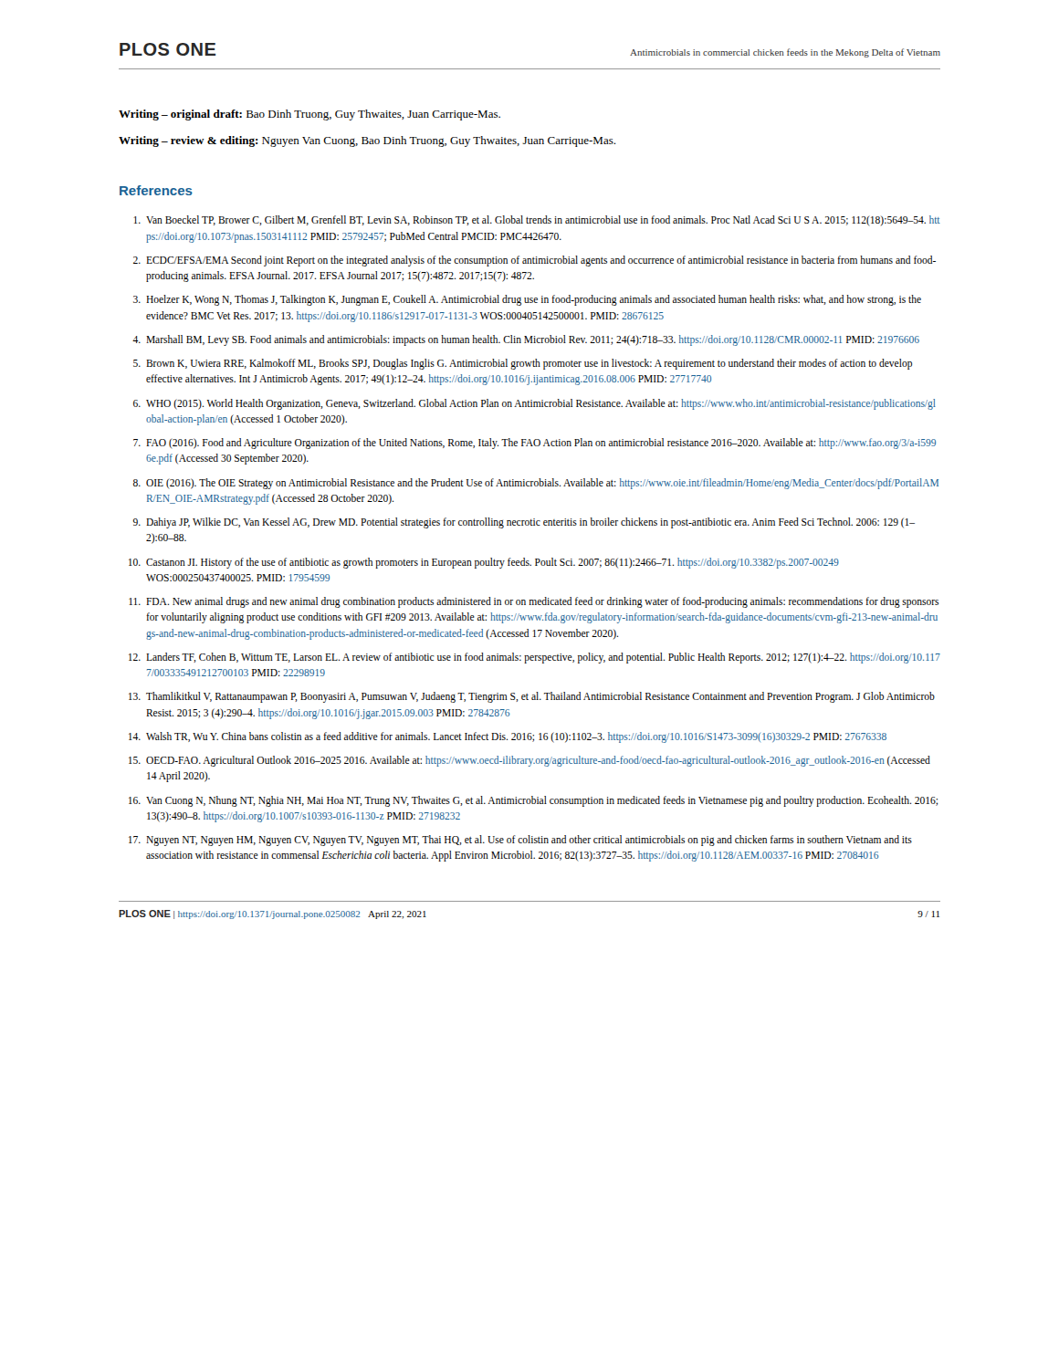PLOS ONE
Antimicrobials in commercial chicken feeds in the Mekong Delta of Vietnam
Writing – original draft: Bao Dinh Truong, Guy Thwaites, Juan Carrique-Mas.
Writing – review & editing: Nguyen Van Cuong, Bao Dinh Truong, Guy Thwaites, Juan Carrique-Mas.
References
Van Boeckel TP, Brower C, Gilbert M, Grenfell BT, Levin SA, Robinson TP, et al. Global trends in antimicrobial use in food animals. Proc Natl Acad Sci U S A. 2015; 112(18):5649–54. https://doi.org/10.1073/pnas.1503141112 PMID: 25792457; PubMed Central PMCID: PMC4426470.
ECDC/EFSA/EMA Second joint Report on the integrated analysis of the consumption of antimicrobial agents and occurrence of antimicrobial resistance in bacteria from humans and food-producing animals. EFSA Journal. 2017. EFSA Journal 2017; 15(7):4872. 2017;15(7): 4872.
Hoelzer K, Wong N, Thomas J, Talkington K, Jungman E, Coukell A. Antimicrobial drug use in food-producing animals and associated human health risks: what, and how strong, is the evidence? BMC Vet Res. 2017; 13. https://doi.org/10.1186/s12917-017-1131-3 WOS:000405142500001. PMID: 28676125
Marshall BM, Levy SB. Food animals and antimicrobials: impacts on human health. Clin Microbiol Rev. 2011; 24(4):718–33. https://doi.org/10.1128/CMR.00002-11 PMID: 21976606
Brown K, Uwiera RRE, Kalmokoff ML, Brooks SPJ, Douglas Inglis G. Antimicrobial growth promoter use in livestock: A requirement to understand their modes of action to develop effective alternatives. Int J Antimicrob Agents. 2017; 49(1):12–24. https://doi.org/10.1016/j.ijantimicag.2016.08.006 PMID: 27717740
WHO (2015). World Health Organization, Geneva, Switzerland. Global Action Plan on Antimicrobial Resistance. Available at: https://www.who.int/antimicrobial-resistance/publications/global-action-plan/en (Accessed 1 October 2020).
FAO (2016). Food and Agriculture Organization of the United Nations, Rome, Italy. The FAO Action Plan on antimicrobial resistance 2016–2020. Available at: http://www.fao.org/3/a-i5996e.pdf (Accessed 30 September 2020).
OIE (2016). The OIE Strategy on Antimicrobial Resistance and the Prudent Use of Antimicrobials. Available at: https://www.oie.int/fileadmin/Home/eng/Media_Center/docs/pdf/PortailAMR/EN_OIE-AMRstrategy.pdf (Accessed 28 October 2020).
Dahiya JP, Wilkie DC, Van Kessel AG, Drew MD. Potential strategies for controlling necrotic enteritis in broiler chickens in post-antibiotic era. Anim Feed Sci Technol. 2006: 129 (1–2):60–88.
Castanon JI. History of the use of antibiotic as growth promoters in European poultry feeds. Poult Sci. 2007; 86(11):2466–71. https://doi.org/10.3382/ps.2007-00249 WOS:000250437400025. PMID: 17954599
FDA. New animal drugs and new animal drug combination products administered in or on medicated feed or drinking water of food-producing animals: recommendations for drug sponsors for voluntarily aligning product use conditions with GFI #209 2013. Available at: https://www.fda.gov/regulatory-information/search-fda-guidance-documents/cvm-gfi-213-new-animal-drugs-and-new-animal-drug-combination-products-administered-or-medicated-feed (Accessed 17 November 2020).
Landers TF, Cohen B, Wittum TE, Larson EL. A review of antibiotic use in food animals: perspective, policy, and potential. Public Health Reports. 2012; 127(1):4–22. https://doi.org/10.1177/003335491212700103 PMID: 22298919
Thamlikitkul V, Rattanaumpawan P, Boonyasiri A, Pumsuwan V, Judaeng T, Tiengrim S, et al. Thailand Antimicrobial Resistance Containment and Prevention Program. J Glob Antimicrob Resist. 2015; 3 (4):290–4. https://doi.org/10.1016/j.jgar.2015.09.003 PMID: 27842876
Walsh TR, Wu Y. China bans colistin as a feed additive for animals. Lancet Infect Dis. 2016; 16 (10):1102–3. https://doi.org/10.1016/S1473-3099(16)30329-2 PMID: 27676338
OECD-FAO. Agricultural Outlook 2016–2025 2016. Available at: https://www.oecd-ilibrary.org/agriculture-and-food/oecd-fao-agricultural-outlook-2016_agr_outlook-2016-en (Accessed 14 April 2020).
Van Cuong N, Nhung NT, Nghia NH, Mai Hoa NT, Trung NV, Thwaites G, et al. Antimicrobial consumption in medicated feeds in Vietnamese pig and poultry production. Ecohealth. 2016; 13(3):490–8. https://doi.org/10.1007/s10393-016-1130-z PMID: 27198232
Nguyen NT, Nguyen HM, Nguyen CV, Nguyen TV, Nguyen MT, Thai HQ, et al. Use of colistin and other critical antimicrobials on pig and chicken farms in southern Vietnam and its association with resistance in commensal Escherichia coli bacteria. Appl Environ Microbiol. 2016; 82(13):3727–35. https://doi.org/10.1128/AEM.00337-16 PMID: 27084016
PLOS ONE | https://doi.org/10.1371/journal.pone.0250082 April 22, 2021
9 / 11